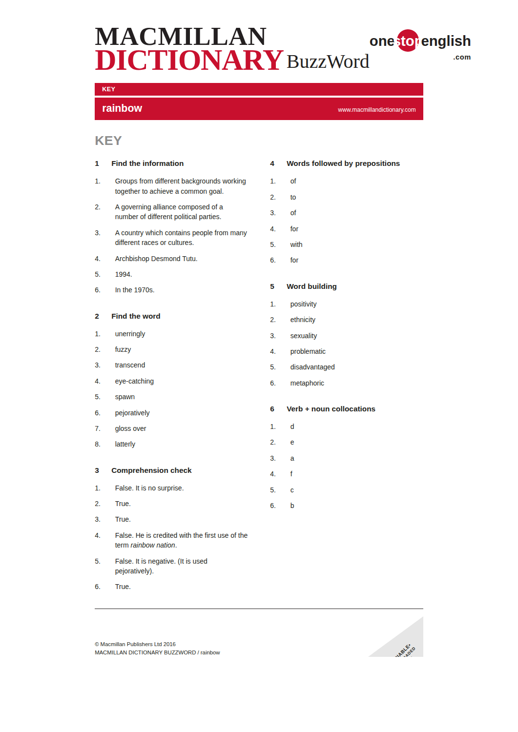MACMILLAN DICTIONARY BuzzWord
one stop english
.com
KEY
rainbow www.macmillandictionary.com
KEY
1 Find the information
1. Groups from different backgrounds working together to achieve a common goal.
2. A governing alliance composed of a number of different political parties.
3. A country which contains people from many different races or cultures.
4. Archbishop Desmond Tutu.
5. 1994.
6. In the 1970s.
2 Find the word
1. unerringly
2. fuzzy
3. transcend
4. eye-catching
5. spawn
6. pejoratively
7. gloss over
8. latterly
3 Comprehension check
1. False. It is no surprise.
2. True.
3. True.
4. False. He is credited with the first use of the term rainbow nation.
5. False. It is negative. (It is used pejoratively).
6. True.
4 Words followed by prepositions
1. of
2. to
3. of
4. for
5. with
6. for
5 Word building
1. positivity
2. ethnicity
3. sexuality
4. problematic
5. disadvantaged
6. metaphoric
6 Verb + noun collocations
1. d
2. e
3. a
4. f
5. c
6. b
© Macmillan Publishers Ltd 2016
MACMILLAN DICTIONARY BUZZWORD / rainbow
•PHOTOCOPIABLE• CAN BE DOWNLOADED
FROM WEBSITE